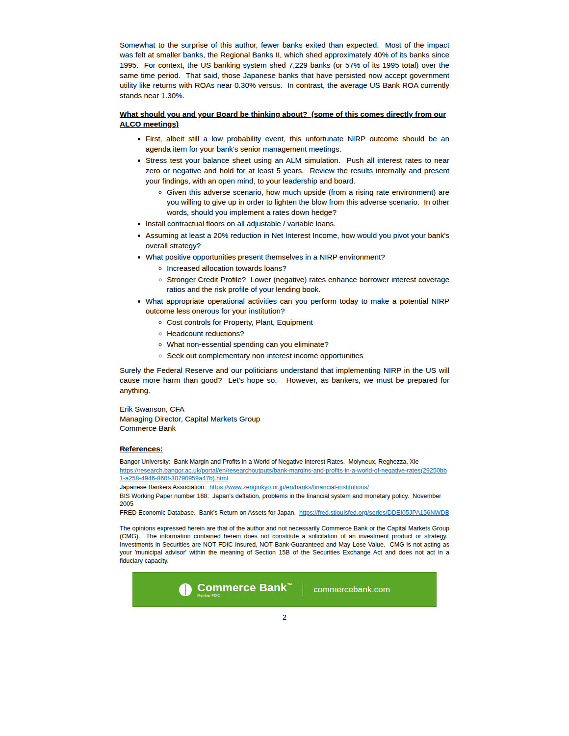Somewhat to the surprise of this author, fewer banks exited than expected. Most of the impact was felt at smaller banks, the Regional Banks II, which shed approximately 40% of its banks since 1995. For context, the US banking system shed 7,229 banks (or 57% of its 1995 total) over the same time period. That said, those Japanese banks that have persisted now accept government utility like returns with ROAs near 0.30% versus. In contrast, the average US Bank ROA currently stands near 1.30%.
What should you and your Board be thinking about? (some of this comes directly from our ALCO meetings)
First, albeit still a low probability event, this unfortunate NIRP outcome should be an agenda item for your bank's senior management meetings.
Stress test your balance sheet using an ALM simulation. Push all interest rates to near zero or negative and hold for at least 5 years. Review the results internally and present your findings, with an open mind, to your leadership and board.
Given this adverse scenario, how much upside (from a rising rate environment) are you willing to give up in order to lighten the blow from this adverse scenario. In other words, should you implement a rates down hedge?
Install contractual floors on all adjustable / variable loans.
Assuming at least a 20% reduction in Net Interest Income, how would you pivot your bank's overall strategy?
What positive opportunities present themselves in a NIRP environment?
Increased allocation towards loans?
Stronger Credit Profile? Lower (negative) rates enhance borrower interest coverage ratios and the risk profile of your lending book.
What appropriate operational activities can you perform today to make a potential NIRP outcome less onerous for your institution?
Cost controls for Property, Plant, Equipment
Headcount reductions?
What non-essential spending can you eliminate?
Seek out complementary non-interest income opportunities
Surely the Federal Reserve and our politicians understand that implementing NIRP in the US will cause more harm than good? Let's hope so. However, as bankers, we must be prepared for anything.
Erik Swanson, CFA
Managing Director, Capital Markets Group
Commerce Bank
References:
Bangor University: Bank Margin and Profits in a World of Negative Interest Rates. Molyneux, Reghezza, Xie
https://research.bangor.ac.uk/portal/en/researchoutputs/bank-margins-and-profits-in-a-world-of-negative-rates(29250bb1-a258-4946-860f-30790959a47b).html
Japanese Bankers Association: https://www.zenginkyo.or.jp/en/banks/financial-institutions/
BIS Working Paper number 188: Japan's deflation, problems in the financial system and monetary policy. November 2005
FRED Economic Database. Bank's Return on Assets for Japan. https://fred.stlouisfed.org/series/DDEI05JPA156NWDB
The opinions expressed herein are that of the author and not necessarily Commerce Bank or the Capital Markets Group (CMG). The information contained herein does not constitute a solicitation of an investment product or strategy. Investments in Securities are NOT FDIC Insured, NOT Bank-Guaranteed and May Lose Value. CMG is not acting as your 'municipal advisor' within the meaning of Section 15B of the Securities Exchange Act and does not act in a fiduciary capacity.
Commerce Bank™Member FDIC
commercebank.com
2